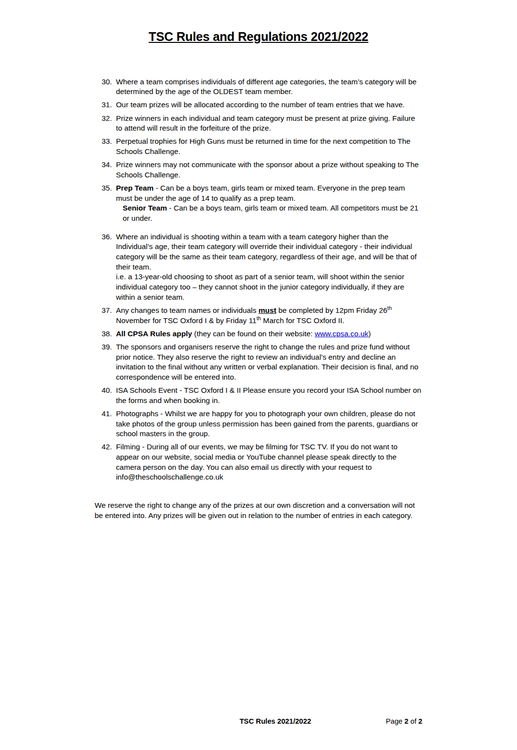TSC Rules and Regulations 2021/2022
Where a team comprises individuals of different age categories, the team’s category will be determined by the age of the OLDEST team member.
Our team prizes will be allocated according to the number of team entries that we have.
Prize winners in each individual and team category must be present at prize giving. Failure to attend will result in the forfeiture of the prize.
Perpetual trophies for High Guns must be returned in time for the next competition to The Schools Challenge.
Prize winners may not communicate with the sponsor about a prize without speaking to The Schools Challenge.
Prep Team - Can be a boys team, girls team or mixed team. Everyone in the prep team must be under the age of 14 to qualify as a prep team. Senior Team - Can be a boys team, girls team or mixed team. All competitors must be 21 or under.
Where an individual is shooting within a team with a team category higher than the Individual’s age, their team category will override their individual category - their individual category will be the same as their team category, regardless of their age, and will be that of their team.
i.e. a 13-year-old choosing to shoot as part of a senior team, will shoot within the senior individual category too – they cannot shoot in the junior category individually, if they are within a senior team.
Any changes to team names or individuals must be completed by 12pm Friday 26th November for TSC Oxford I & by Friday 11th March for TSC Oxford II.
All CPSA Rules apply (they can be found on their website: www.cpsa.co.uk)
The sponsors and organisers reserve the right to change the rules and prize fund without prior notice. They also reserve the right to review an individual’s entry and decline an invitation to the final without any written or verbal explanation. Their decision is final, and no correspondence will be entered into.
ISA Schools Event - TSC Oxford I & II Please ensure you record your ISA School number on the forms and when booking in.
Photographs - Whilst we are happy for you to photograph your own children, please do not take photos of the group unless permission has been gained from the parents, guardians or school masters in the group.
Filming - During all of our events, we may be filming for TSC TV. If you do not want to appear on our website, social media or YouTube channel please speak directly to the camera person on the day. You can also email us directly with your request to info@theschoolschallenge.co.uk
We reserve the right to change any of the prizes at our own discretion and a conversation will not be entered into. Any prizes will be given out in relation to the number of entries in each category.
TSC Rules 2021/2022 Page 2 of 2